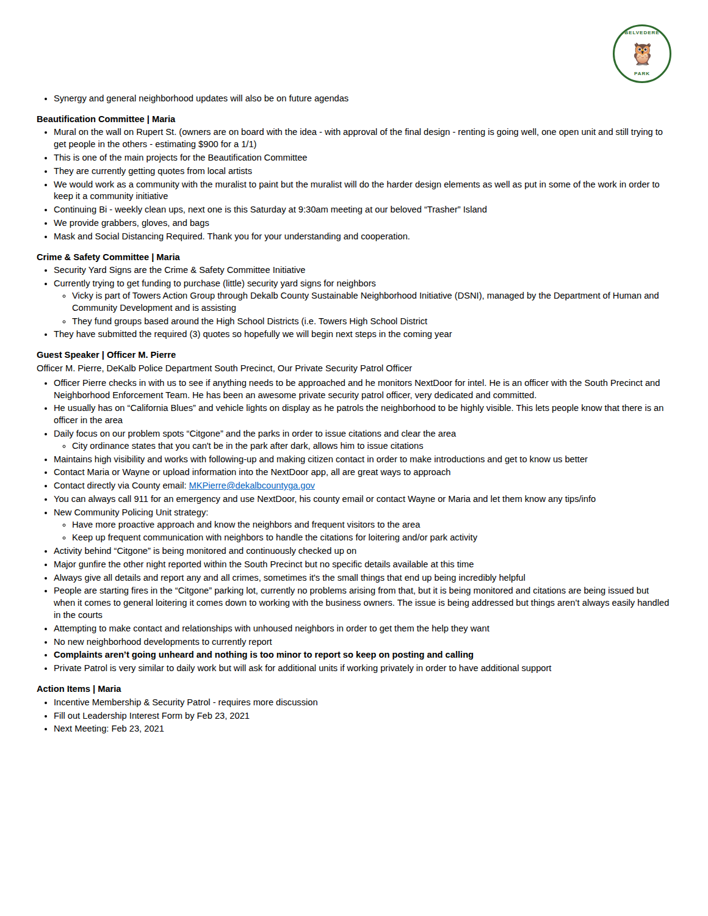BELVEDERE
🦉
PARK
Synergy and general neighborhood updates will also be on future agendas
Beautification Committee | Maria
Mural on the wall on Rupert St. (owners are on board with the idea - with approval of the final design - renting is going well, one open unit and still trying to get people in the others - estimating $900 for a 1/1)
This is one of the main projects for the Beautification Committee
They are currently getting quotes from local artists
We would work as a community with the muralist to paint but the muralist will do the harder design elements as well as put in some of the work in order to keep it a community initiative
Continuing Bi - weekly clean ups, next one is this Saturday at 9:30am meeting at our beloved “Trasher” Island
We provide grabbers, gloves, and bags
Mask and Social Distancing Required. Thank you for your understanding and cooperation.
Crime & Safety Committee | Maria
Security Yard Signs are the Crime & Safety Committee Initiative
Currently trying to get funding to purchase (little) security yard signs for neighbors
Vicky is part of Towers Action Group through Dekalb County Sustainable Neighborhood Initiative (DSNI), managed by the Department of Human and Community Development and is assisting
They fund groups based around the High School Districts (i.e. Towers High School District
They have submitted the required (3) quotes so hopefully we will begin next steps in the coming year
Guest Speaker | Officer M. Pierre
Officer M. Pierre, DeKalb Police Department South Precinct, Our Private Security Patrol Officer
Officer Pierre checks in with us to see if anything needs to be approached and he monitors NextDoor for intel. He is an officer with the South Precinct and Neighborhood Enforcement Team. He has been an awesome private security patrol officer, very dedicated and committed.
He usually has on “California Blues” and vehicle lights on display as he patrols the neighborhood to be highly visible. This lets people know that there is an officer in the area
Daily focus on our problem spots “Citgone” and the parks in order to issue citations and clear the area
City ordinance states that you can't be in the park after dark, allows him to issue citations
Maintains high visibility and works with following-up and making citizen contact in order to make introductions and get to know us better
Contact Maria or Wayne or upload information into the NextDoor app, all are great ways to approach
Contact directly via County email: MKPierre@dekalbcountyga.gov
You can always call 911 for an emergency and use NextDoor, his county email or contact Wayne or Maria and let them know any tips/info
New Community Policing Unit strategy:
Have more proactive approach and know the neighbors and frequent visitors to the area
Keep up frequent communication with neighbors to handle the citations for loitering and/or park activity
Activity behind “Citgone” is being monitored and continuously checked up on
Major gunfire the other night reported within the South Precinct but no specific details available at this time
Always give all details and report any and all crimes, sometimes it's the small things that end up being incredibly helpful
People are starting fires in the “Citgone” parking lot, currently no problems arising from that, but it is being monitored and citations are being issued but when it comes to general loitering it comes down to working with the business owners. The issue is being addressed but things aren’t always easily handled in the courts
Attempting to make contact and relationships with unhoused neighbors in order to get them the help they want
No new neighborhood developments to currently report
Complaints aren’t going unheard and nothing is too minor to report so keep on posting and calling
Private Patrol is very similar to daily work but will ask for additional units if working privately in order to have additional support
Action Items | Maria
Incentive Membership & Security Patrol - requires more discussion
Fill out Leadership Interest Form by Feb 23, 2021
Next Meeting: Feb 23, 2021